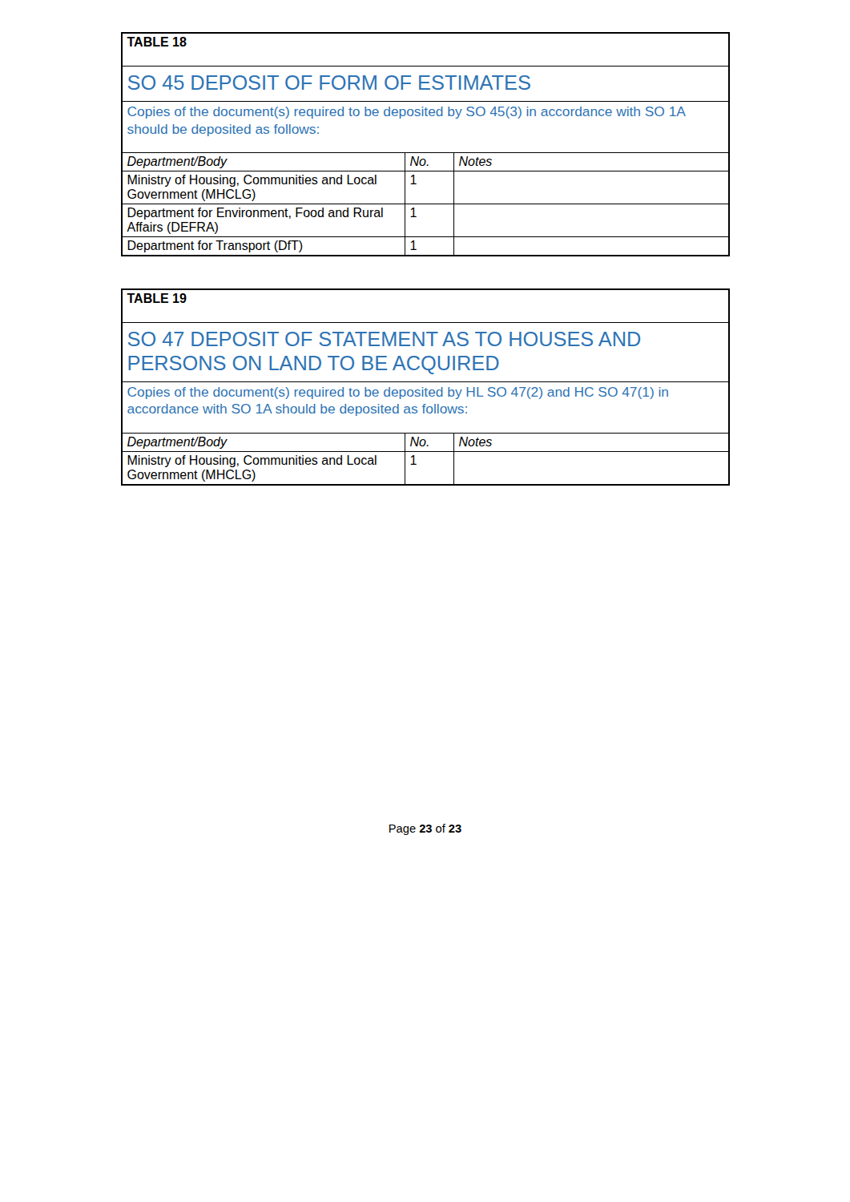| TABLE 18 |
| SO 45 DEPOSIT OF FORM OF ESTIMATES |
| Copies of the document(s) required to be deposited by SO 45(3) in accordance with SO 1A should be deposited as follows: |
| Department/Body | No. | Notes |
| Ministry of Housing, Communities and Local Government (MHCLG) | 1 | |
| Department for Environment, Food and Rural Affairs (DEFRA) | 1 | |
| Department for Transport (DfT) | 1 | |
| TABLE 19 |
| SO 47 DEPOSIT OF STATEMENT AS TO HOUSES AND PERSONS ON LAND TO BE ACQUIRED |
| Copies of the document(s) required to be deposited by HL SO 47(2) and HC SO 47(1) in accordance with SO 1A should be deposited as follows: |
| Department/Body | No. | Notes |
| Ministry of Housing, Communities and Local Government (MHCLG) | 1 | |
Page 23 of 23